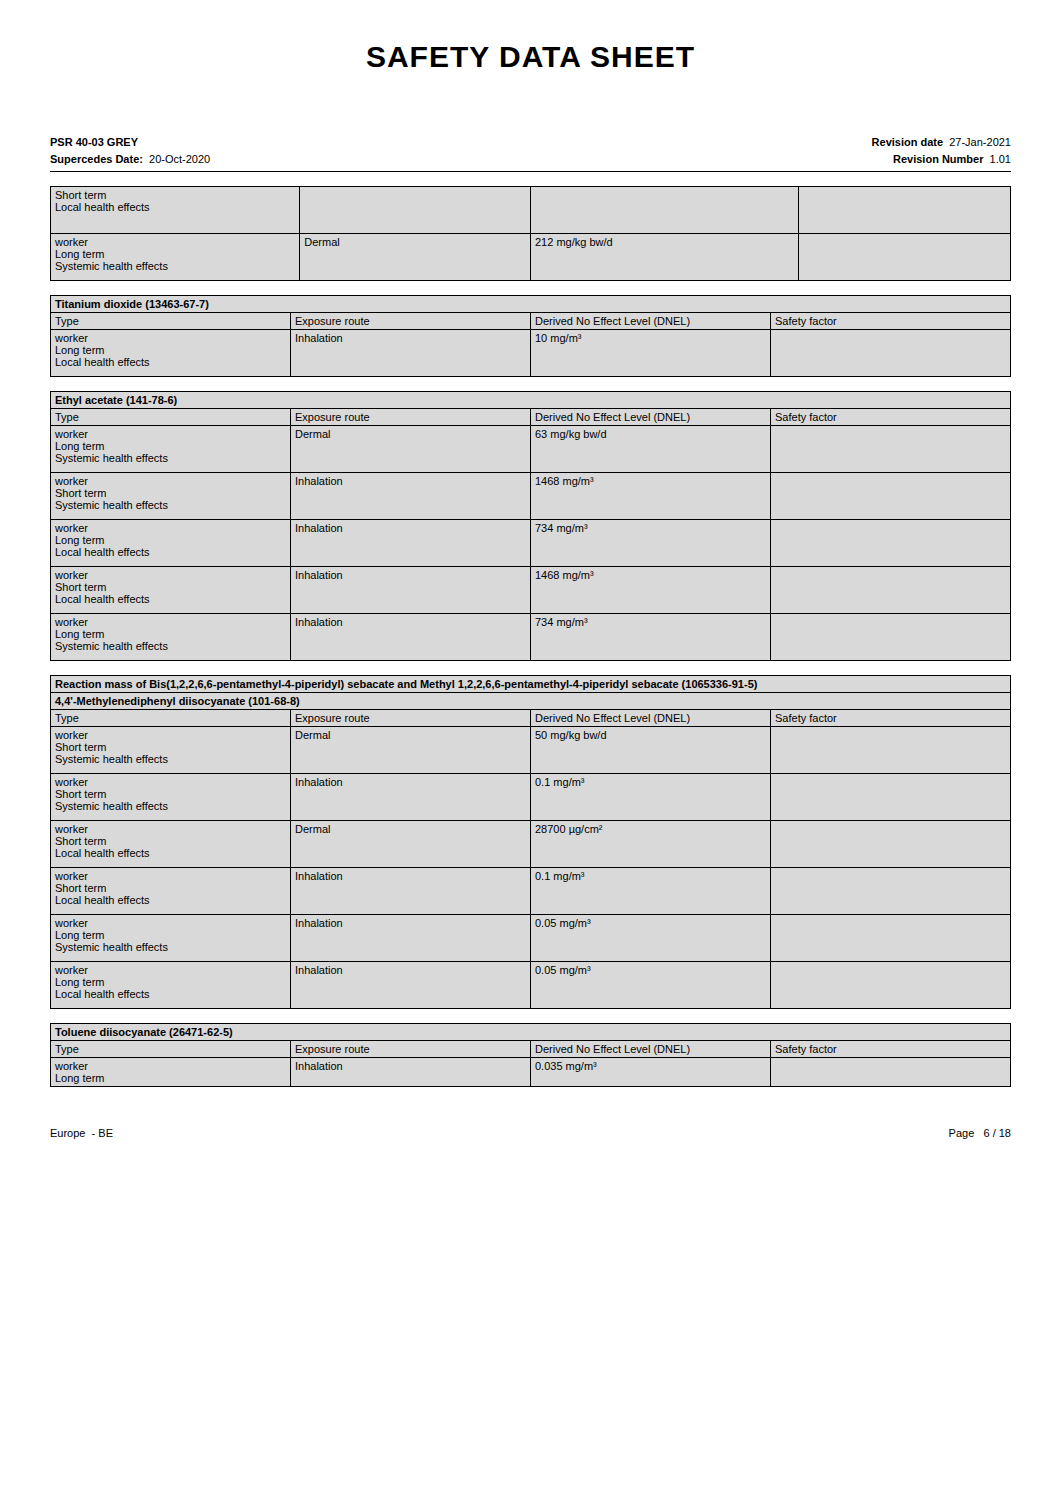SAFETY DATA SHEET
PSR 40-03 GREY
Supercedes Date: 20-Oct-2020
Revision date 27-Jan-2021
Revision Number 1.01
| Short term Local health effects | | | |
| worker Long term Systemic health effects | Dermal | 212 mg/kg bw/d | |
| Titanium dioxide (13463-67-7) |
| Type | Exposure route | Derived No Effect Level (DNEL) | Safety factor |
| worker Long term Local health effects | Inhalation | 10 mg/m³ | |
| Ethyl acetate (141-78-6) |
| Type | Exposure route | Derived No Effect Level (DNEL) | Safety factor |
| worker Long term Systemic health effects | Dermal | 63 mg/kg bw/d | |
| worker Short term Systemic health effects | Inhalation | 1468 mg/m³ | |
| worker Long term Local health effects | Inhalation | 734 mg/m³ | |
| worker Short term Local health effects | Inhalation | 1468 mg/m³ | |
| worker Long term Systemic health effects | Inhalation | 734 mg/m³ | |
| Reaction mass of Bis(1,2,2,6,6-pentamethyl-4-piperidyl) sebacate and Methyl 1,2,2,6,6-pentamethyl-4-piperidyl sebacate (1065336-91-5) |
| 4,4'-Methylenediphenyl diisocyanate (101-68-8) |
| Type | Exposure route | Derived No Effect Level (DNEL) | Safety factor |
| worker Short term Systemic health effects | Dermal | 50 mg/kg bw/d | |
| worker Short term Systemic health effects | Inhalation | 0.1 mg/m³ | |
| worker Short term Local health effects | Dermal | 28700 µg/cm² | |
| worker Short term Local health effects | Inhalation | 0.1 mg/m³ | |
| worker Long term Systemic health effects | Inhalation | 0.05 mg/m³ | |
| worker Long term Local health effects | Inhalation | 0.05 mg/m³ | |
| Toluene diisocyanate (26471-62-5) |
| Type | Exposure route | Derived No Effect Level (DNEL) | Safety factor |
| worker Long term | Inhalation | 0.035 mg/m³ | |
Europe - BE
Page 6 / 18